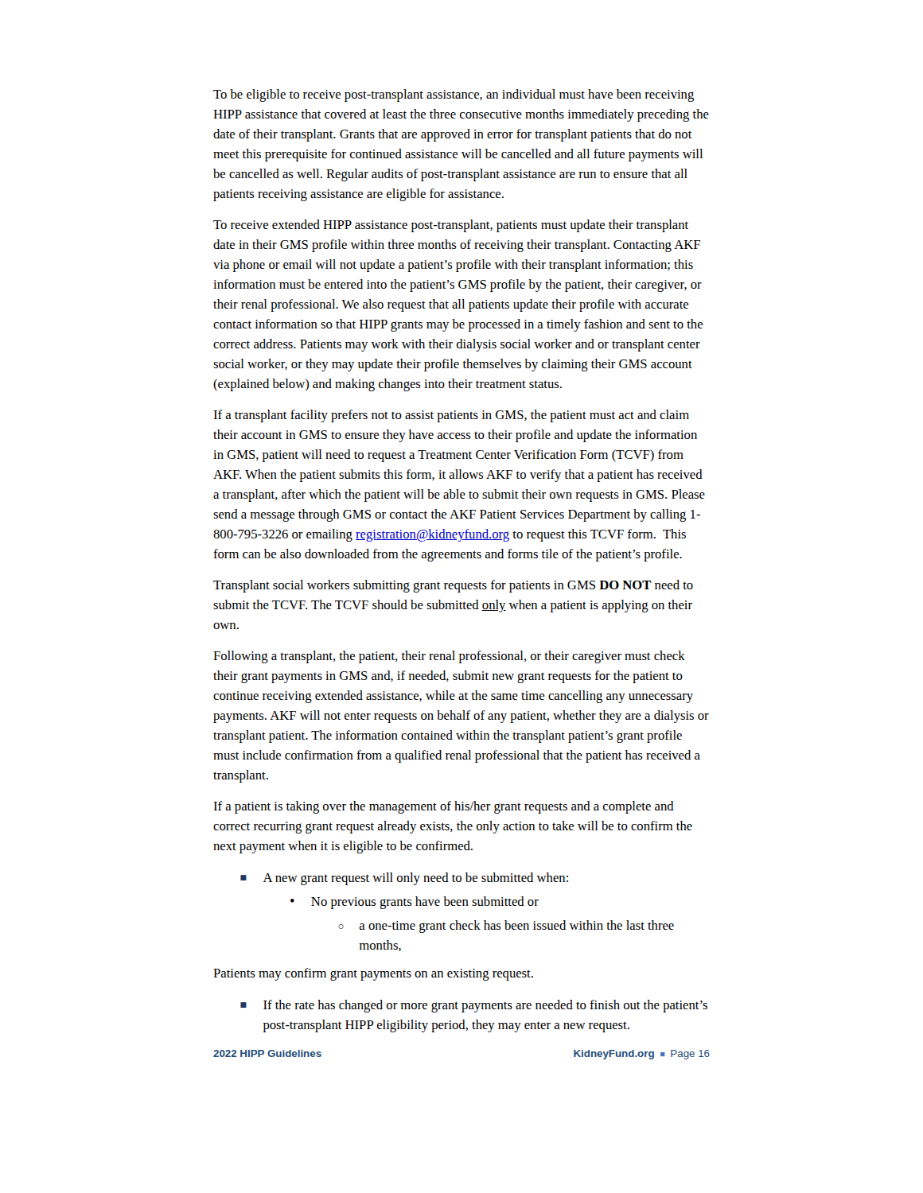To be eligible to receive post-transplant assistance, an individual must have been receiving HIPP assistance that covered at least the three consecutive months immediately preceding the date of their transplant. Grants that are approved in error for transplant patients that do not meet this prerequisite for continued assistance will be cancelled and all future payments will be cancelled as well. Regular audits of post-transplant assistance are run to ensure that all patients receiving assistance are eligible for assistance.
To receive extended HIPP assistance post-transplant, patients must update their transplant date in their GMS profile within three months of receiving their transplant. Contacting AKF via phone or email will not update a patient’s profile with their transplant information; this information must be entered into the patient’s GMS profile by the patient, their caregiver, or their renal professional. We also request that all patients update their profile with accurate contact information so that HIPP grants may be processed in a timely fashion and sent to the correct address. Patients may work with their dialysis social worker and or transplant center social worker, or they may update their profile themselves by claiming their GMS account (explained below) and making changes into their treatment status.
If a transplant facility prefers not to assist patients in GMS, the patient must act and claim their account in GMS to ensure they have access to their profile and update the information in GMS, patient will need to request a Treatment Center Verification Form (TCVF) from AKF. When the patient submits this form, it allows AKF to verify that a patient has received a transplant, after which the patient will be able to submit their own requests in GMS. Please send a message through GMS or contact the AKF Patient Services Department by calling 1-800-795-3226 or emailing registration@kidneyfund.org to request this TCVF form. This form can be also downloaded from the agreements and forms tile of the patient’s profile.
Transplant social workers submitting grant requests for patients in GMS DO NOT need to submit the TCVF. The TCVF should be submitted only when a patient is applying on their own.
Following a transplant, the patient, their renal professional, or their caregiver must check their grant payments in GMS and, if needed, submit new grant requests for the patient to continue receiving extended assistance, while at the same time cancelling any unnecessary payments. AKF will not enter requests on behalf of any patient, whether they are a dialysis or transplant patient. The information contained within the transplant patient’s grant profile must include confirmation from a qualified renal professional that the patient has received a transplant.
If a patient is taking over the management of his/her grant requests and a complete and correct recurring grant request already exists, the only action to take will be to confirm the next payment when it is eligible to be confirmed.
A new grant request will only need to be submitted when:
No previous grants have been submitted or
a one-time grant check has been issued within the last three months,
Patients may confirm grant payments on an existing request.
If the rate has changed or more grant payments are needed to finish out the patient’s post-transplant HIPP eligibility period, they may enter a new request.
2022 HIPP Guidelines KidneyFund.org ■ Page 16